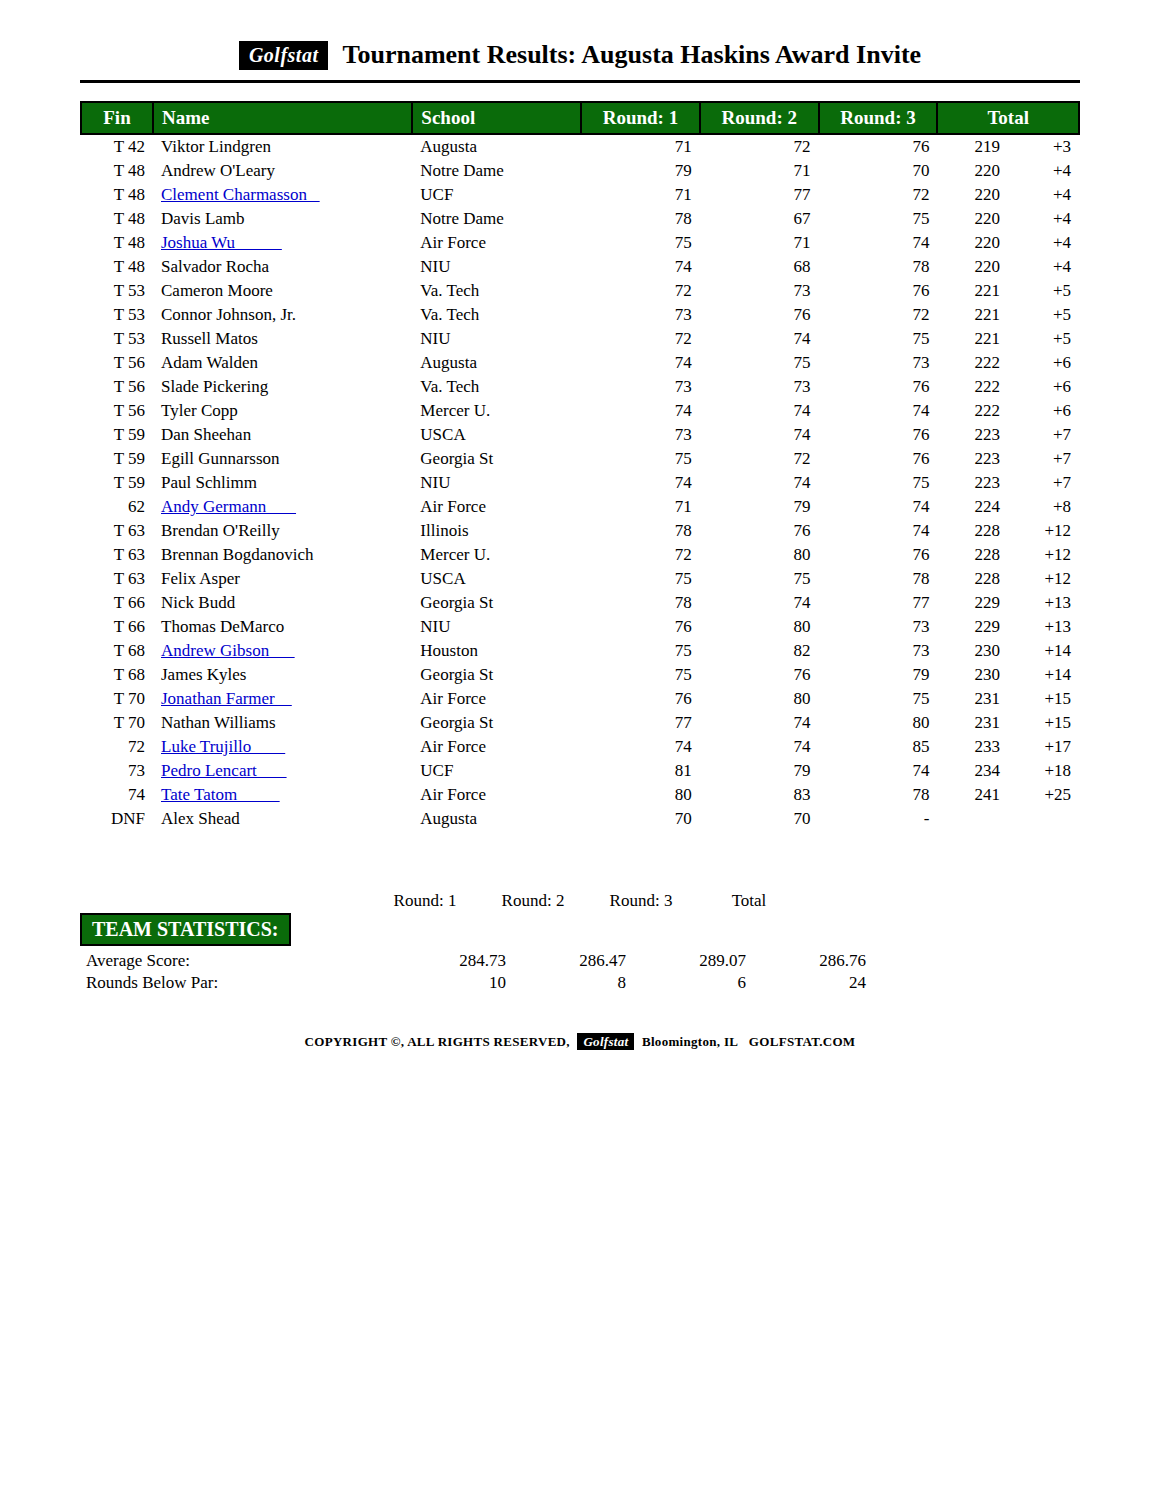Golfstat
Tournament Results: Augusta Haskins Award Invite
| Fin | Name | School | Round: 1 | Round: 2 | Round: 3 | Total |
| --- | --- | --- | --- | --- | --- | --- |
| T 42 | Viktor Lindgren | Augusta | 71 | 72 | 76 | 219 | +3 |
| T 48 | Andrew O'Leary | Notre Dame | 79 | 71 | 70 | 220 | +4 |
| T 48 | Clement Charmasson | UCF | 71 | 77 | 72 | 220 | +4 |
| T 48 | Davis Lamb | Notre Dame | 78 | 67 | 75 | 220 | +4 |
| T 48 | Joshua Wu | Air Force | 75 | 71 | 74 | 220 | +4 |
| T 48 | Salvador Rocha | NIU | 74 | 68 | 78 | 220 | +4 |
| T 53 | Cameron Moore | Va. Tech | 72 | 73 | 76 | 221 | +5 |
| T 53 | Connor Johnson, Jr. | Va. Tech | 73 | 76 | 72 | 221 | +5 |
| T 53 | Russell Matos | NIU | 72 | 74 | 75 | 221 | +5 |
| T 56 | Adam Walden | Augusta | 74 | 75 | 73 | 222 | +6 |
| T 56 | Slade Pickering | Va. Tech | 73 | 73 | 76 | 222 | +6 |
| T 56 | Tyler Copp | Mercer U. | 74 | 74 | 74 | 222 | +6 |
| T 59 | Dan Sheehan | USCA | 73 | 74 | 76 | 223 | +7 |
| T 59 | Egill Gunnarsson | Georgia St | 75 | 72 | 76 | 223 | +7 |
| T 59 | Paul Schlimm | NIU | 74 | 74 | 75 | 223 | +7 |
| 62 | Andy Germann | Air Force | 71 | 79 | 74 | 224 | +8 |
| T 63 | Brendan O'Reilly | Illinois | 78 | 76 | 74 | 228 | +12 |
| T 63 | Brennan Bogdanovich | Mercer U. | 72 | 80 | 76 | 228 | +12 |
| T 63 | Felix Asper | USCA | 75 | 75 | 78 | 228 | +12 |
| T 66 | Nick Budd | Georgia St | 78 | 74 | 77 | 229 | +13 |
| T 66 | Thomas DeMarco | NIU | 76 | 80 | 73 | 229 | +13 |
| T 68 | Andrew Gibson | Houston | 75 | 82 | 73 | 230 | +14 |
| T 68 | James Kyles | Georgia St | 75 | 76 | 79 | 230 | +14 |
| T 70 | Jonathan Farmer | Air Force | 76 | 80 | 75 | 231 | +15 |
| T 70 | Nathan Williams | Georgia St | 77 | 74 | 80 | 231 | +15 |
| 72 | Luke Trujillo | Air Force | 74 | 74 | 85 | 233 | +17 |
| 73 | Pedro Lencart | UCF | 81 | 79 | 74 | 234 | +18 |
| 74 | Tate Tatom | Air Force | 80 | 83 | 78 | 241 | +25 |
| DNF | Alex Shead | Augusta | 70 | 70 | - | | |
Round: 1 Round: 2 Round: 3 Total
TEAM STATISTICS:
| Average Score: | 284.73 | 286.47 | 289.07 | 286.76 |
| Rounds Below Par: | 10 | 8 | 6 | 24 |
COPYRIGHT ©, ALL RIGHTS RESERVED, Golfstat Bloomington, IL GOLFSTAT.COM